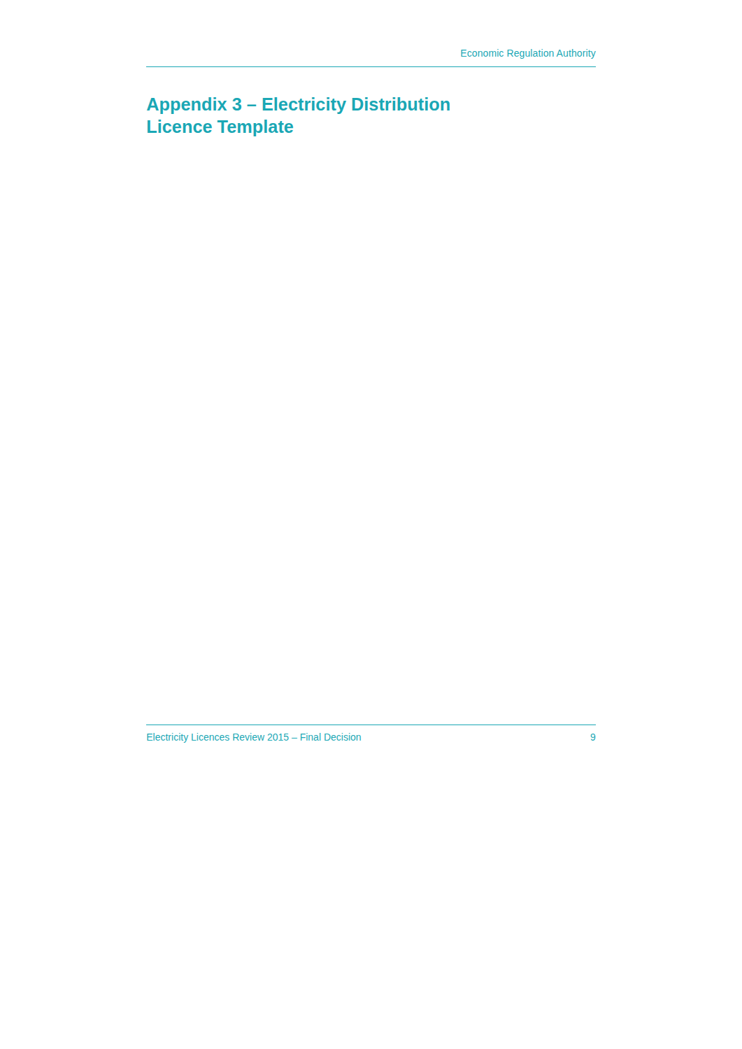Economic Regulation Authority
Appendix 3 – Electricity Distribution Licence Template
Electricity Licences Review 2015 – Final Decision 9